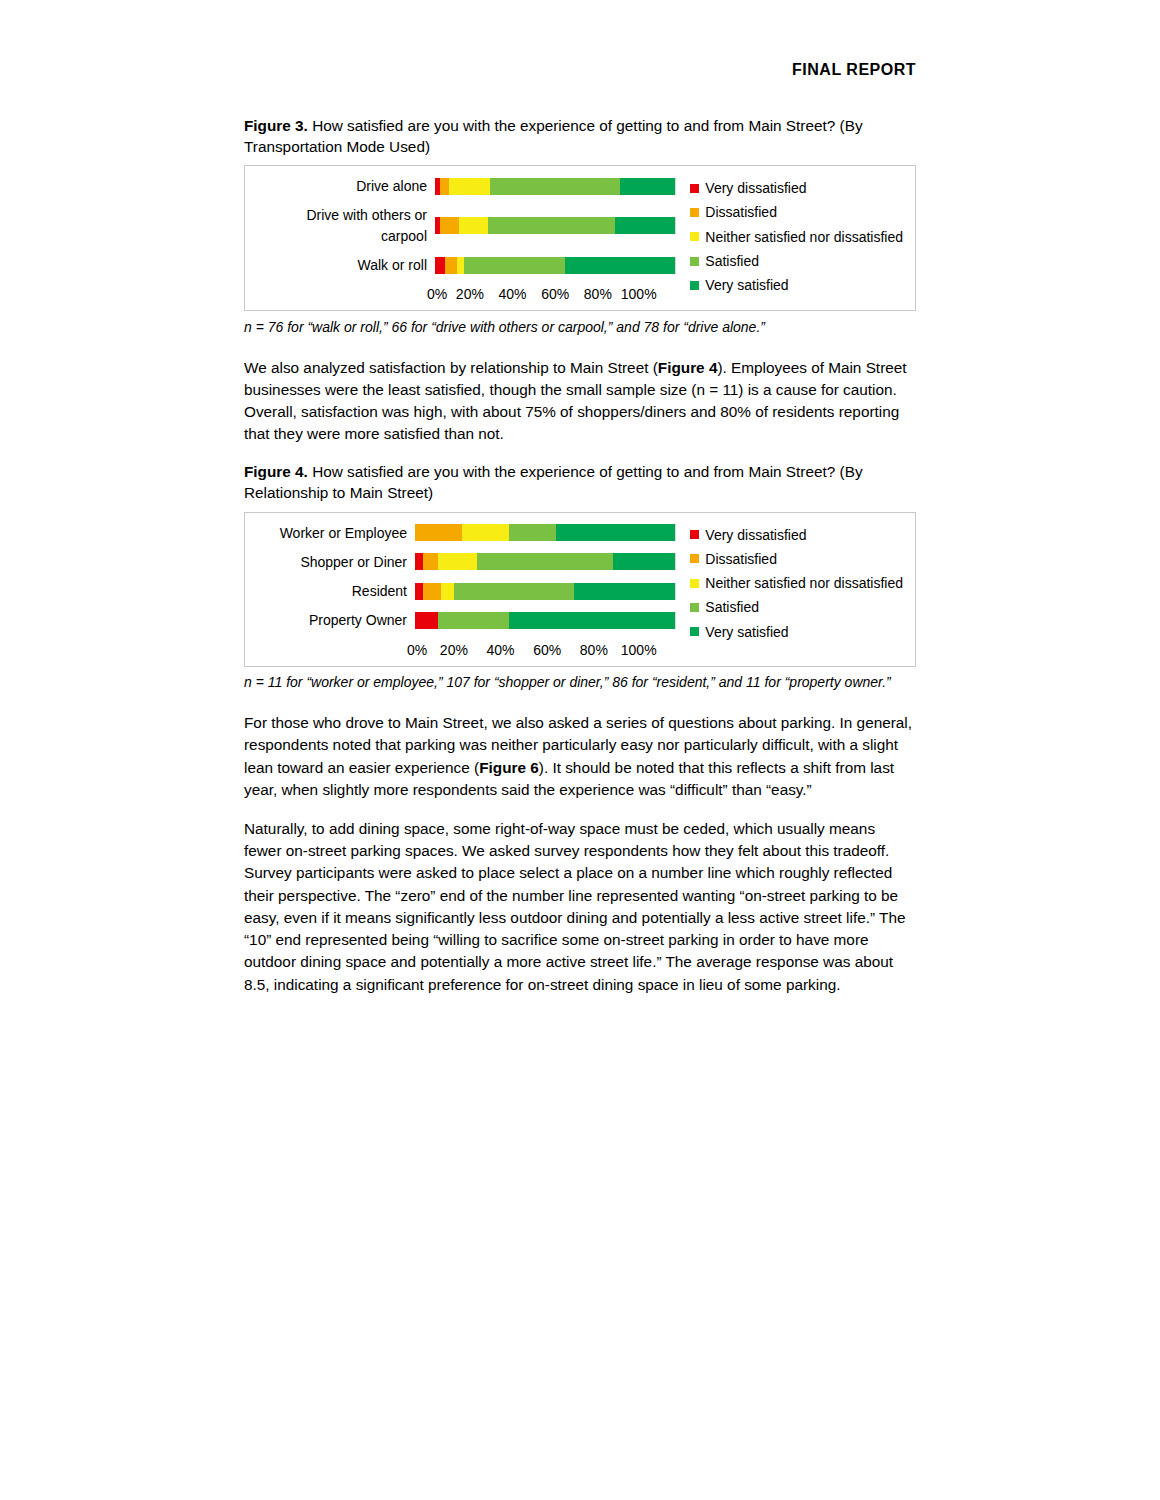FINAL REPORT
Figure 3. How satisfied are you with the experience of getting to and from Main Street? (By Transportation Mode Used)
Drive alone
Drive with others or carpool
Walk or roll
0% 20% 40% 60% 80% 100%
Very dissatisfied
Dissatisfied
Neither satisfied nor dissatisfied
Satisfied
Very satisfied
n = 76 for “walk or roll,” 66 for “drive with others or carpool,” and 78 for “drive alone.”
We also analyzed satisfaction by relationship to Main Street (Figure 4). Employees of Main Street businesses were the least satisfied, though the small sample size (n = 11) is a cause for caution. Overall, satisfaction was high, with about 75% of shoppers/diners and 80% of residents reporting that they were more satisfied than not.
Figure 4. How satisfied are you with the experience of getting to and from Main Street? (By Relationship to Main Street)
Worker or Employee
Shopper or Diner
Resident
Property Owner
0% 20% 40% 60% 80% 100%
Very dissatisfied
Dissatisfied
Neither satisfied nor dissatisfied
Satisfied
Very satisfied
n = 11 for “worker or employee,” 107 for “shopper or diner,” 86 for “resident,” and 11 for “property owner.”
For those who drove to Main Street, we also asked a series of questions about parking. In general, respondents noted that parking was neither particularly easy nor particularly difficult, with a slight lean toward an easier experience (Figure 6). It should be noted that this reflects a shift from last year, when slightly more respondents said the experience was “difficult” than “easy.”
Naturally, to add dining space, some right-of-way space must be ceded, which usually means fewer on-street parking spaces. We asked survey respondents how they felt about this tradeoff. Survey participants were asked to place select a place on a number line which roughly reflected their perspective. The “zero” end of the number line represented wanting “on-street parking to be easy, even if it means significantly less outdoor dining and potentially a less active street life.” The “10” end represented being “willing to sacrifice some on-street parking in order to have more outdoor dining space and potentially a more active street life.” The average response was about 8.5, indicating a significant preference for on-street dining space in lieu of some parking.